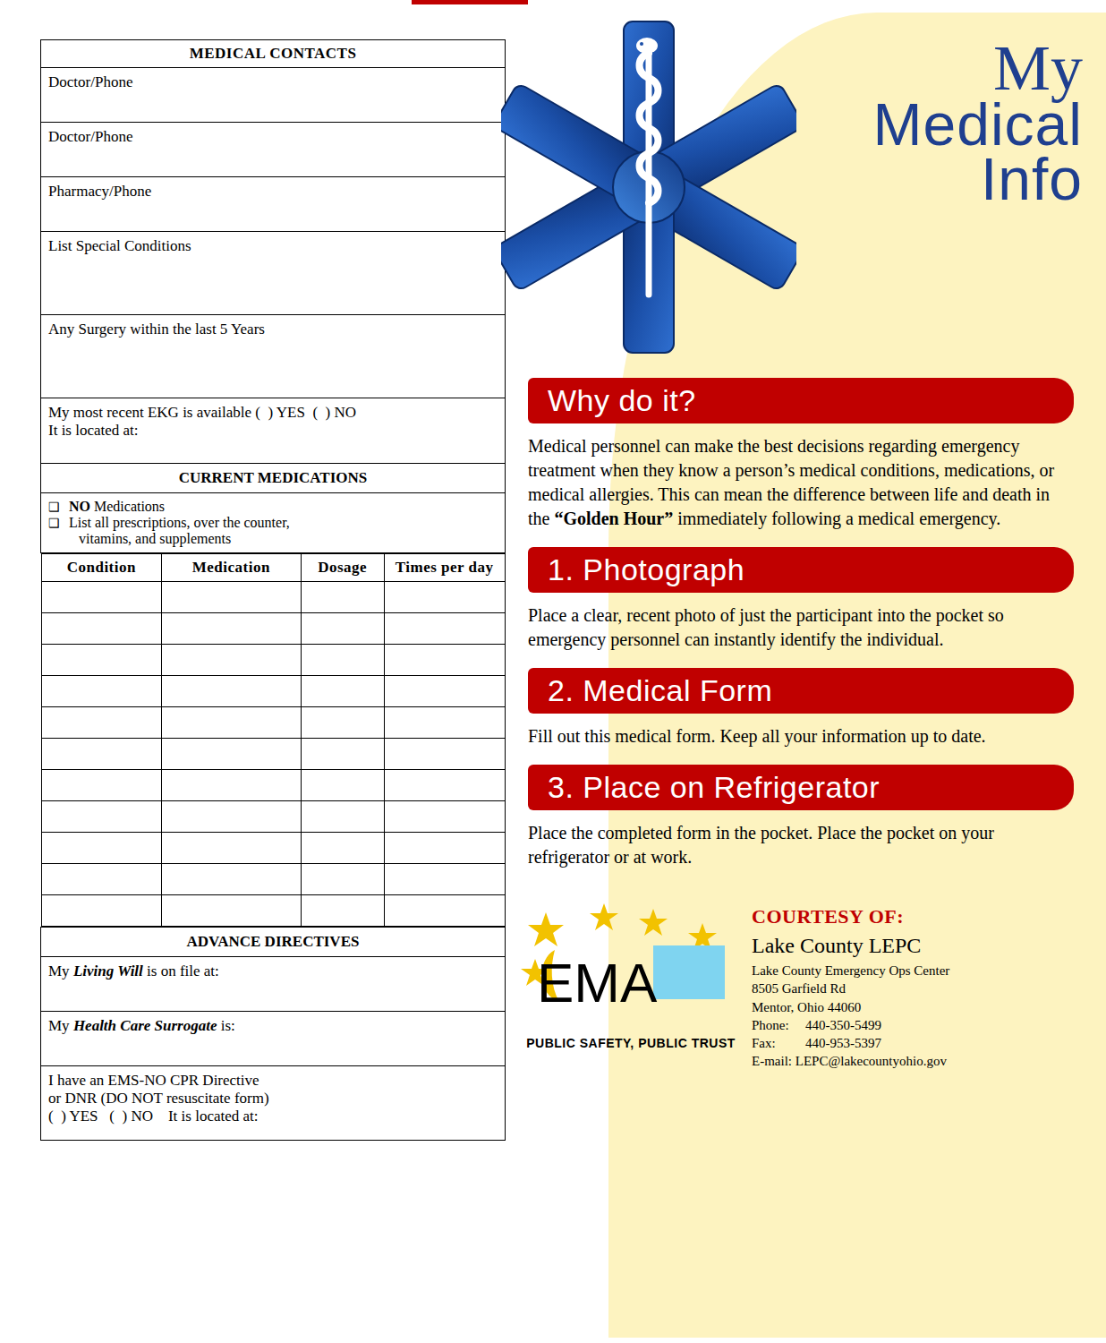| MEDICAL CONTACTS |
| --- |
| Doctor/Phone |
| Doctor/Phone |
| Pharmacy/Phone |
| List Special Conditions |
| Any Surgery within the last 5 Years |
| My most recent EKG is available ( ) YES ( ) NO It is located at: |
| CURRENT MEDICATIONS |
| ❑ NO Medications ❑ List all prescriptions, over the counter, vitamins, and supplements |
| / Condition / Medication / Dosage / Times per day / / --- / --- / --- / --- / |
| ADVANCE DIRECTIVES |
| My Living Will is on file at: |
| My Health Care Surrogate is: |
| I have an EMS-NO CPR Directive or DNR (DO NOT resuscitate form) ( ) YES ( ) NO It is located at: |
My
Medical
Info
Why do it?
Medical personnel can make the best decisions regarding emergency treatment when they know a person’s medical conditions, medications, or medical allergies. This can mean the difference between life and death in the “Golden Hour” immediately following a medical emergency.
1. Photograph
Place a clear, recent photo of just the participant into the pocket so emergency personnel can instantly identify the individual.
2. Medical Form
Fill out this medical form. Keep all your information up to date.
3. Place on Refrigerator
Place the completed form in the pocket. Place the pocket on your refrigerator or at work.
EMA
PUBLIC SAFETY, PUBLIC TRUST
COURTESY OF:
Lake County LEPC
Lake County Emergency Ops Center
8505 Garfield Rd
Mentor, Ohio 44060
Phone: 440-350-5499
Fax: 440-953-5397
E-mail: LEPC@lakecountyohio.gov